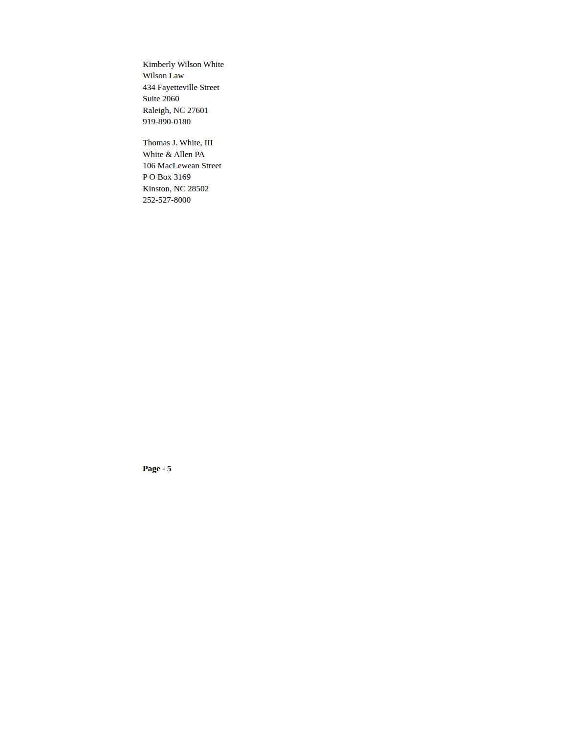Kimberly Wilson White
Wilson Law
434 Fayetteville Street
Suite 2060
Raleigh, NC 27601
919-890-0180
Thomas J. White, III
White & Allen PA
106 MacLewean Street
P O Box 3169
Kinston, NC 28502
252-527-8000
Page - 5